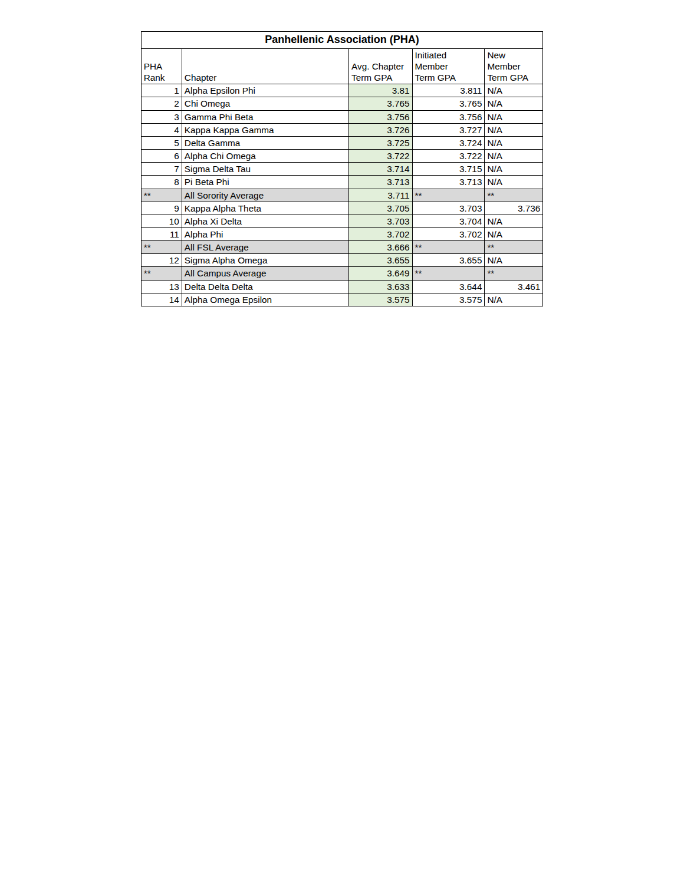Panhellenic Association (PHA)
| PHA Rank | Chapter | Avg. Chapter Term GPA | Initiated Member Term GPA | New Member Term GPA |
| --- | --- | --- | --- | --- |
| 1 | Alpha Epsilon Phi | 3.81 | 3.811 | N/A |
| 2 | Chi Omega | 3.765 | 3.765 | N/A |
| 3 | Gamma Phi Beta | 3.756 | 3.756 | N/A |
| 4 | Kappa Kappa Gamma | 3.726 | 3.727 | N/A |
| 5 | Delta Gamma | 3.725 | 3.724 | N/A |
| 6 | Alpha Chi Omega | 3.722 | 3.722 | N/A |
| 7 | Sigma Delta Tau | 3.714 | 3.715 | N/A |
| 8 | Pi Beta Phi | 3.713 | 3.713 | N/A |
| ** | All Sorority Average | 3.711 | ** | ** |
| 9 | Kappa Alpha Theta | 3.705 | 3.703 | 3.736 |
| 10 | Alpha Xi Delta | 3.703 | 3.704 | N/A |
| 11 | Alpha Phi | 3.702 | 3.702 | N/A |
| ** | All FSL Average | 3.666 | ** | ** |
| 12 | Sigma Alpha Omega | 3.655 | 3.655 | N/A |
| ** | All Campus Average | 3.649 | ** | ** |
| 13 | Delta Delta Delta | 3.633 | 3.644 | 3.461 |
| 14 | Alpha Omega Epsilon | 3.575 | 3.575 | N/A |